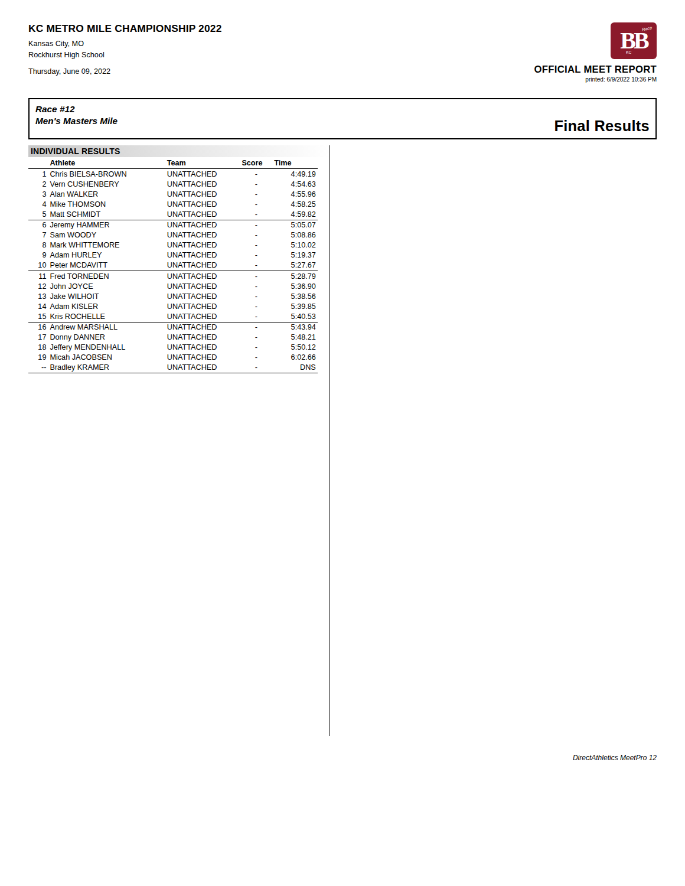KC METRO MILE CHAMPIONSHIP 2022
Kansas City, MO
Rockhurst High School
Thursday, June 09, 2022
Race BB KC
OFFICIAL MEET REPORT
printed: 6/9/2022 10:36 PM
Race #12
Men's Masters Mile
Final Results
INDIVIDUAL RESULTS
| | Athlete | Team | Score | Time |
| --- | --- | --- | --- | --- |
| 1 | Chris BIELSA-BROWN | UNATTACHED | - | 4:49.19 |
| 2 | Vern CUSHENBERY | UNATTACHED | - | 4:54.63 |
| 3 | Alan WALKER | UNATTACHED | - | 4:55.96 |
| 4 | Mike THOMSON | UNATTACHED | - | 4:58.25 |
| 5 | Matt SCHMIDT | UNATTACHED | - | 4:59.82 |
| 6 | Jeremy HAMMER | UNATTACHED | - | 5:05.07 |
| 7 | Sam WOODY | UNATTACHED | - | 5:08.86 |
| 8 | Mark WHITTEMORE | UNATTACHED | - | 5:10.02 |
| 9 | Adam HURLEY | UNATTACHED | - | 5:19.37 |
| 10 | Peter MCDAVITT | UNATTACHED | - | 5:27.67 |
| 11 | Fred TORNEDEN | UNATTACHED | - | 5:28.79 |
| 12 | John JOYCE | UNATTACHED | - | 5:36.90 |
| 13 | Jake WILHOIT | UNATTACHED | - | 5:38.56 |
| 14 | Adam KISLER | UNATTACHED | - | 5:39.85 |
| 15 | Kris ROCHELLE | UNATTACHED | - | 5:40.53 |
| 16 | Andrew MARSHALL | UNATTACHED | - | 5:43.94 |
| 17 | Donny DANNER | UNATTACHED | - | 5:48.21 |
| 18 | Jeffery MENDENHALL | UNATTACHED | - | 5:50.12 |
| 19 | Micah JACOBSEN | UNATTACHED | - | 6:02.66 |
| -- | Bradley KRAMER | UNATTACHED | - | DNS |
DirectAthletics MeetPro 12